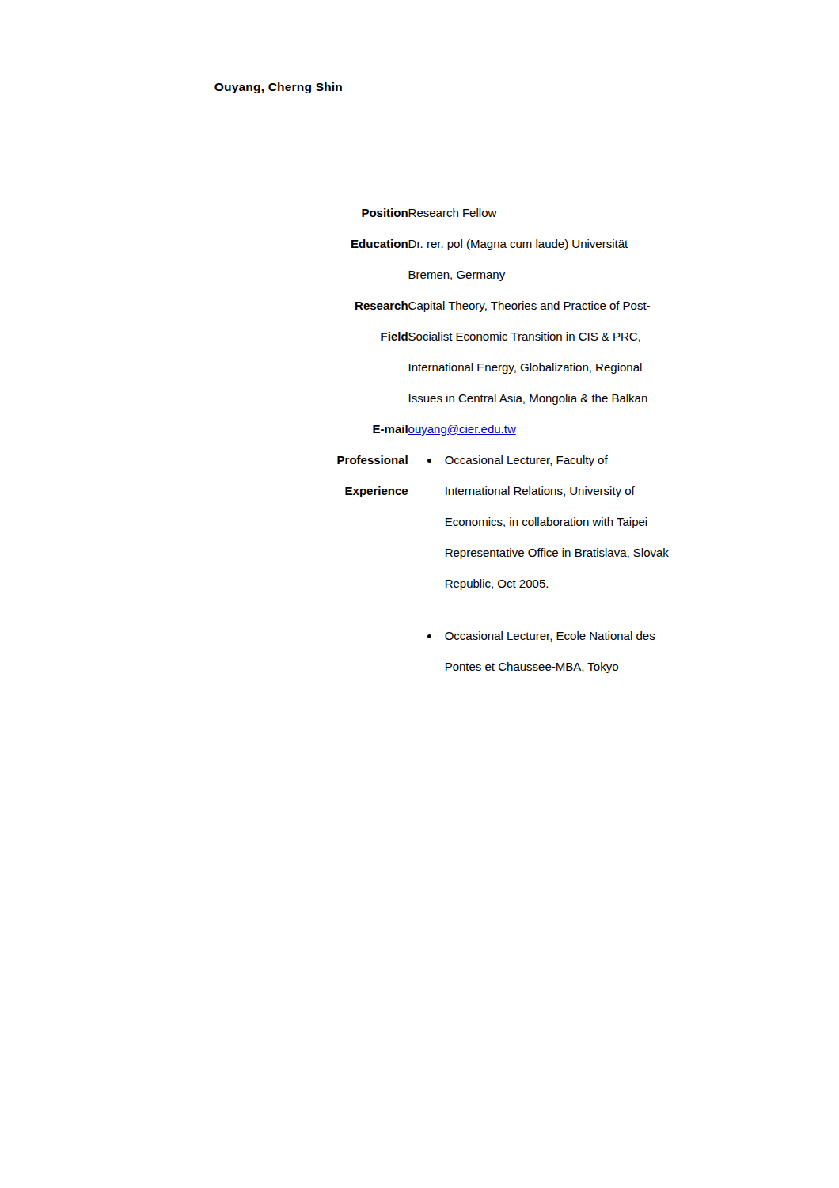Ouyang, Cherng Shin
| | Position | Research Fellow |
| Education | Dr. rer. pol (Magna cum laude) Universität Bremen, Germany |
| Research Field | Capital Theory, Theories and Practice of Post-Socialist Economic Transition in CIS & PRC, International Energy, Globalization, Regional Issues in Central Asia, Mongolia & the Balkan |
| E-mail | ouyang@cier.edu.tw |
| Professional Experience | Occasional Lecturer, Faculty of International Relations, University of Economics, in collaboration with Taipei Representative Office in Bratislava, Slovak Republic, Oct 2005. Occasional Lecturer, Ecole National des Pontes et Chaussee-MBA, Tokyo |